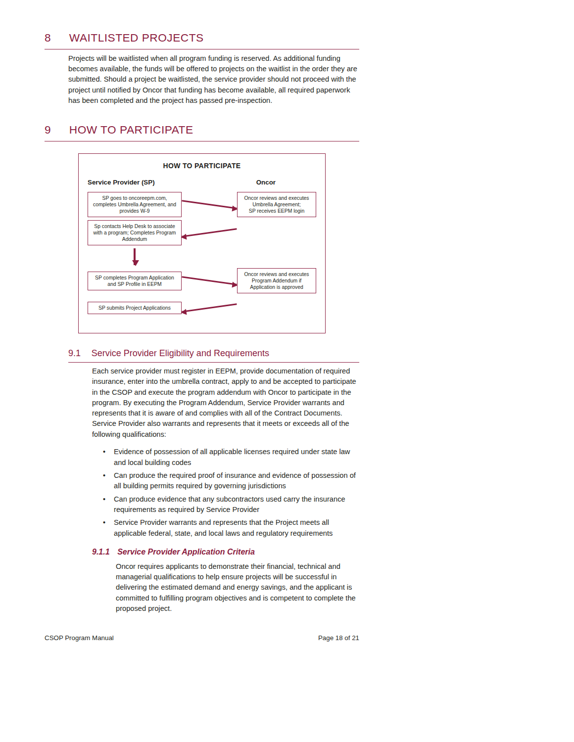8 WAITLISTED PROJECTS
Projects will be waitlisted when all program funding is reserved. As additional funding becomes available, the funds will be offered to projects on the waitlist in the order they are submitted. Should a project be waitlisted, the service provider should not proceed with the project until notified by Oncor that funding has become available, all required paperwork has been completed and the project has passed pre-inspection.
9 HOW TO PARTICIPATE
HOW TO PARTICIPATE
Service Provider (SP)
Oncor
SP goes to oncoreepm.com, completes Umbrella Agreement, and provides W-9
Oncor reviews and executes Umbrella Agreement;
SP receives EEPM login
Sp contacts Help Desk to associate with a program; Completes Program Addendum
SP completes Program Application and SP Profile in EEPM
Oncor reviews and executes Program Addendum if Application is approved
SP submits Project Applications
9.1 Service Provider Eligibility and Requirements
Each service provider must register in EEPM, provide documentation of required insurance, enter into the umbrella contract, apply to and be accepted to participate in the CSOP and execute the program addendum with Oncor to participate in the program. By executing the Program Addendum, Service Provider warrants and represents that it is aware of and complies with all of the Contract Documents. Service Provider also warrants and represents that it meets or exceeds all of the following qualifications:
Evidence of possession of all applicable licenses required under state law and local building codes
Can produce the required proof of insurance and evidence of possession of all building permits required by governing jurisdictions
Can produce evidence that any subcontractors used carry the insurance requirements as required by Service Provider
Service Provider warrants and represents that the Project meets all applicable federal, state, and local laws and regulatory requirements
9.1.1 Service Provider Application Criteria
Oncor requires applicants to demonstrate their financial, technical and managerial qualifications to help ensure projects will be successful in delivering the estimated demand and energy savings, and the applicant is committed to fulfilling program objectives and is competent to complete the proposed project.
CSOP Program Manual Page 18 of 21